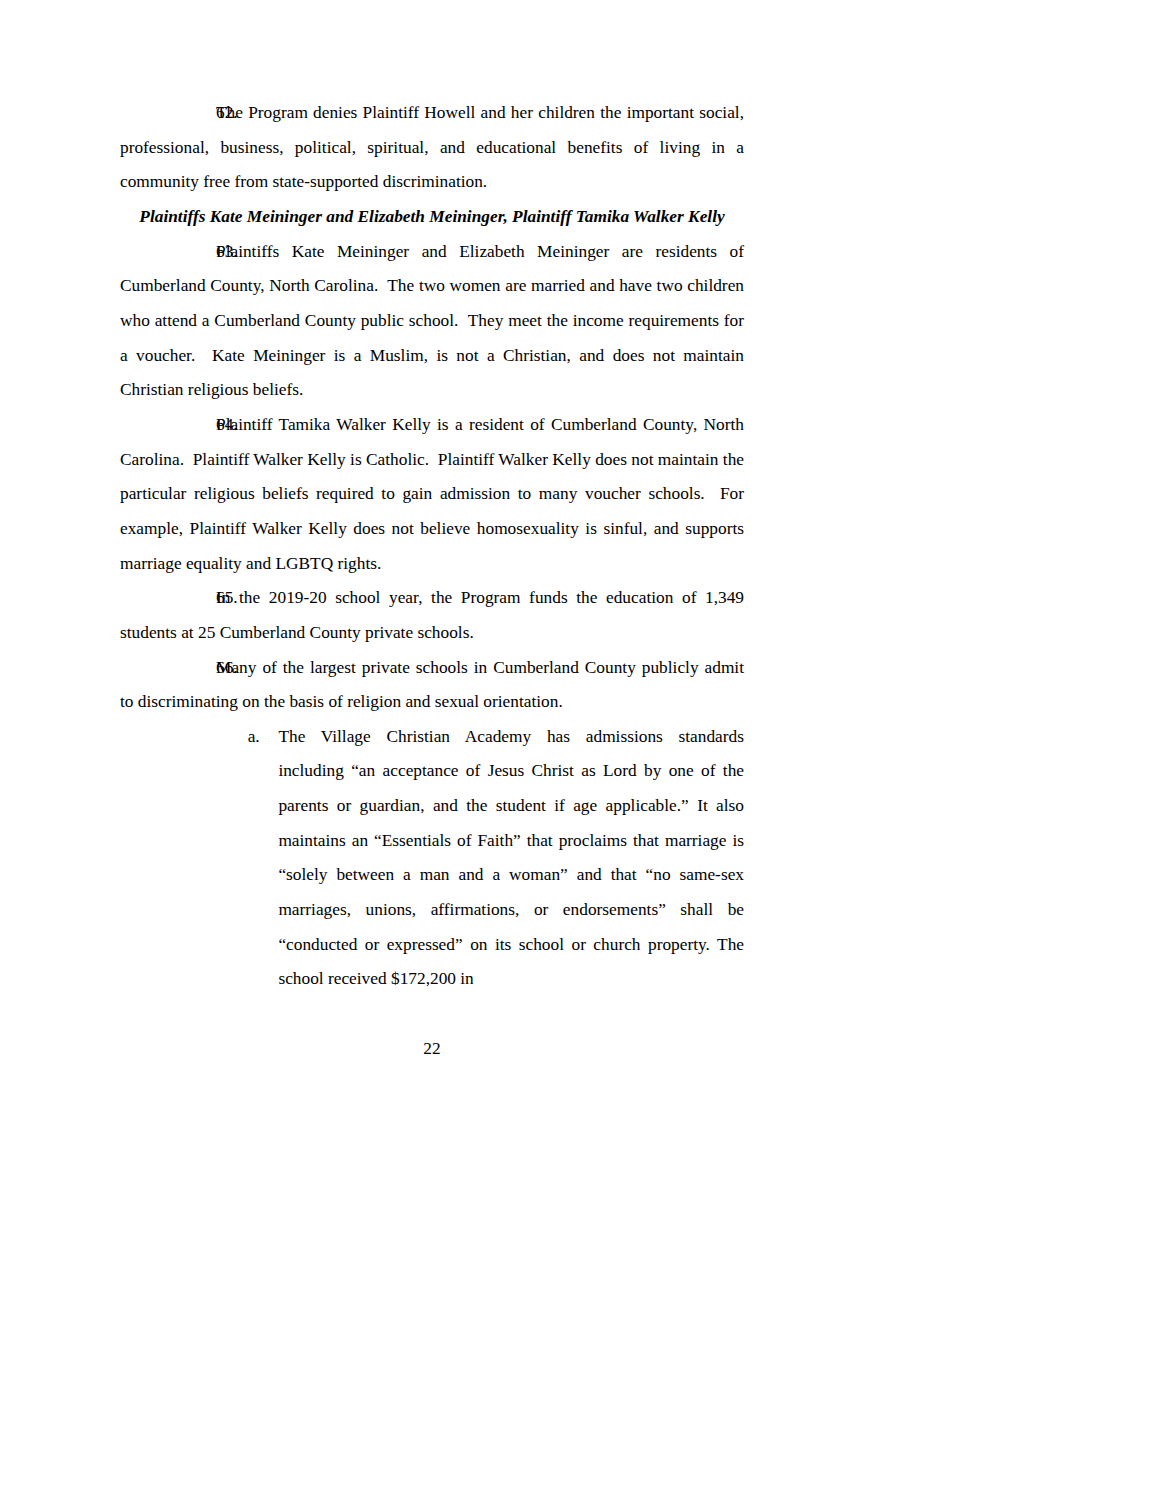62. The Program denies Plaintiff Howell and her children the important social, professional, business, political, spiritual, and educational benefits of living in a community free from state-supported discrimination.
Plaintiffs Kate Meininger and Elizabeth Meininger, Plaintiff Tamika Walker Kelly
63. Plaintiffs Kate Meininger and Elizabeth Meininger are residents of Cumberland County, North Carolina. The two women are married and have two children who attend a Cumberland County public school. They meet the income requirements for a voucher. Kate Meininger is a Muslim, is not a Christian, and does not maintain Christian religious beliefs.
64. Plaintiff Tamika Walker Kelly is a resident of Cumberland County, North Carolina. Plaintiff Walker Kelly is Catholic. Plaintiff Walker Kelly does not maintain the particular religious beliefs required to gain admission to many voucher schools. For example, Plaintiff Walker Kelly does not believe homosexuality is sinful, and supports marriage equality and LGBTQ rights.
65. In the 2019-20 school year, the Program funds the education of 1,349 students at 25 Cumberland County private schools.
66. Many of the largest private schools in Cumberland County publicly admit to discriminating on the basis of religion and sexual orientation.
The Village Christian Academy has admissions standards including “an acceptance of Jesus Christ as Lord by one of the parents or guardian, and the student if age applicable.” It also maintains an “Essentials of Faith” that proclaims that marriage is “solely between a man and a woman” and that “no same-sex marriages, unions, affirmations, or endorsements” shall be “conducted or expressed” on its school or church property. The school received $172,200 in
22